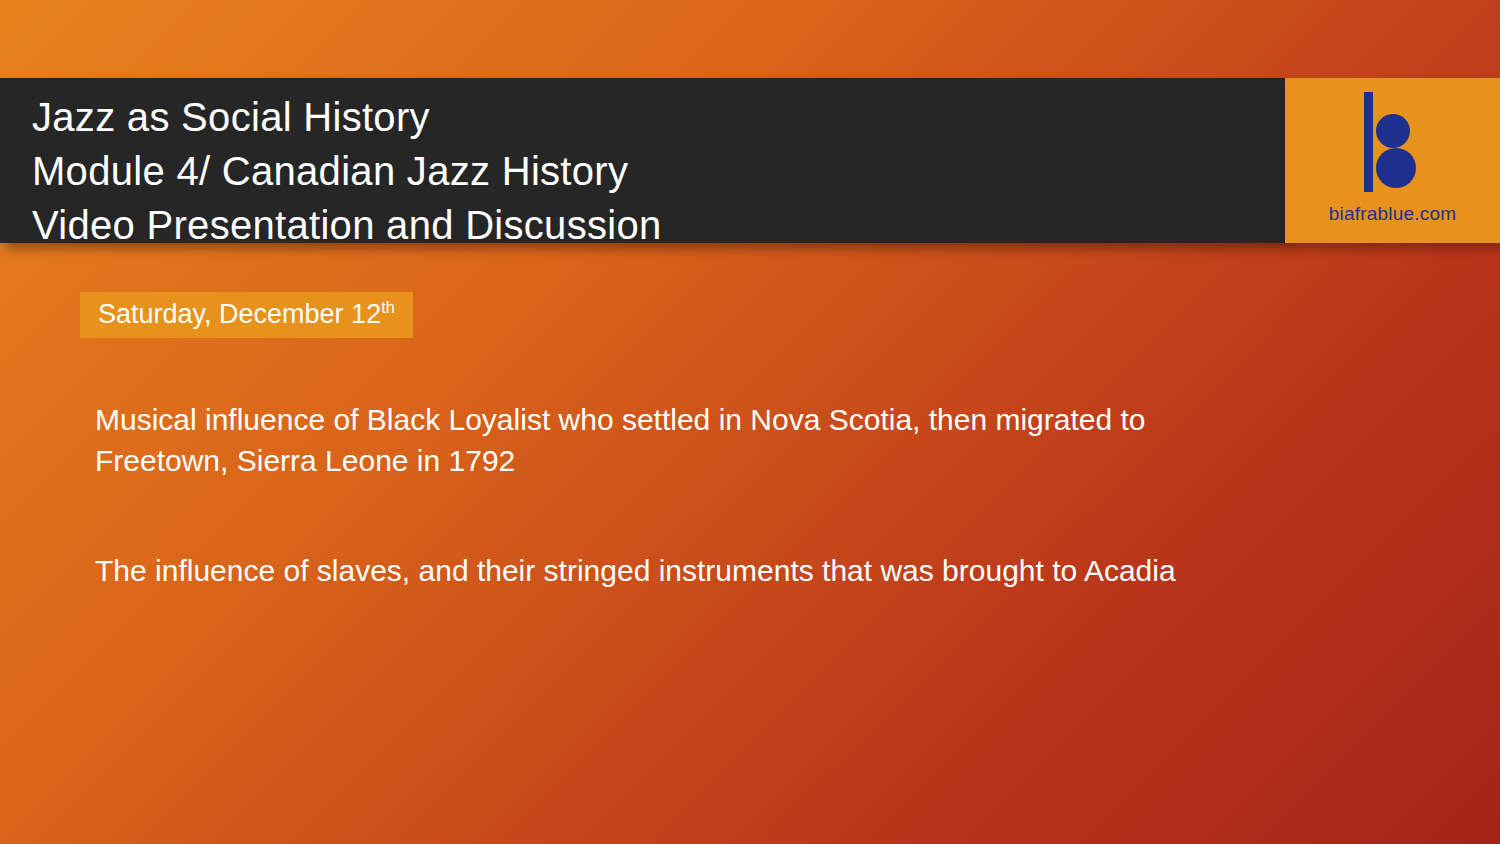Jazz as Social History
Module 4/ Canadian Jazz History
Video Presentation and Discussion
biafrablue.com
Saturday, December 12th
Musical influence of Black Loyalist who settled in Nova Scotia, then migrated to Freetown, Sierra Leone in 1792
The influence of slaves, and their stringed instruments that was brought to Acadia